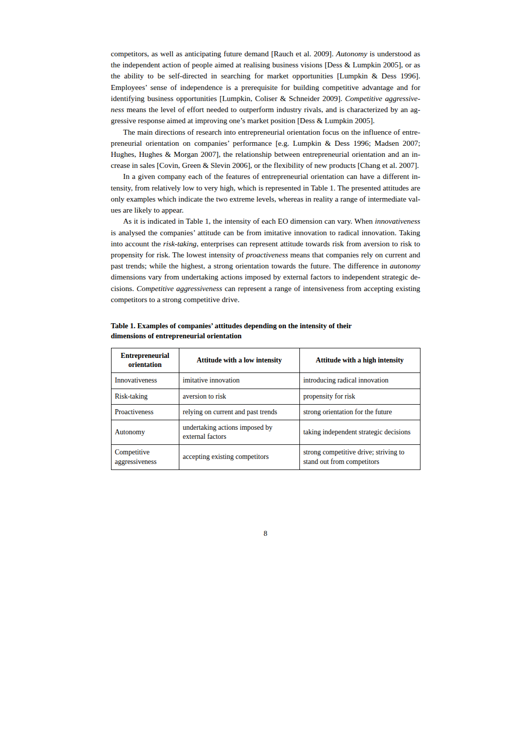competitors, as well as anticipating future demand [Rauch et al. 2009]. Autonomy is understood as the independent action of people aimed at realising business visions [Dess & Lumpkin 2005], or as the ability to be self-directed in searching for market opportunities [Lumpkin & Dess 1996]. Employees’ sense of independence is a prerequisite for building competitive advantage and for identifying business opportunities [Lumpkin, Coliser & Schneider 2009]. Competitive aggressiveness means the level of effort needed to outperform industry rivals, and is characterized by an aggressive response aimed at improving one’s market position [Dess & Lumpkin 2005].
The main directions of research into entrepreneurial orientation focus on the influence of entrepreneurial orientation on companies’ performance [e.g. Lumpkin & Dess 1996; Madsen 2007; Hughes, Hughes & Morgan 2007], the relationship between entrepreneurial orientation and an increase in sales [Covin, Green & Slevin 2006], or the flexibility of new products [Chang et al. 2007].
In a given company each of the features of entrepreneurial orientation can have a different intensity, from relatively low to very high, which is represented in Table 1. The presented attitudes are only examples which indicate the two extreme levels, whereas in reality a range of intermediate values are likely to appear.
As it is indicated in Table 1, the intensity of each EO dimension can vary. When innovativeness is analysed the companies’ attitude can be from imitative innovation to radical innovation. Taking into account the risk-taking, enterprises can represent attitude towards risk from aversion to risk to propensity for risk. The lowest intensity of proactiveness means that companies rely on current and past trends; while the highest, a strong orientation towards the future. The difference in autonomy dimensions vary from undertaking actions imposed by external factors to independent strategic decisions. Competitive aggressiveness can represent a range of intensiveness from accepting existing competitors to a strong competitive drive.
Table 1. Examples of companies’ attitudes depending on the intensity of their
dimensions of entrepreneurial orientation
| Entrepreneurial orientation | Attitude with a low intensity | Attitude with a high intensity |
| --- | --- | --- |
| Innovativeness | imitative innovation | introducing radical innovation |
| Risk-taking | aversion to risk | propensity for risk |
| Proactiveness | relying on current and past trends | strong orientation for the future |
| Autonomy | undertaking actions imposed by external factors | taking independent strategic decisions |
| Competitive aggressiveness | accepting existing competitors | strong competitive drive; striving to stand out from competitors |
8